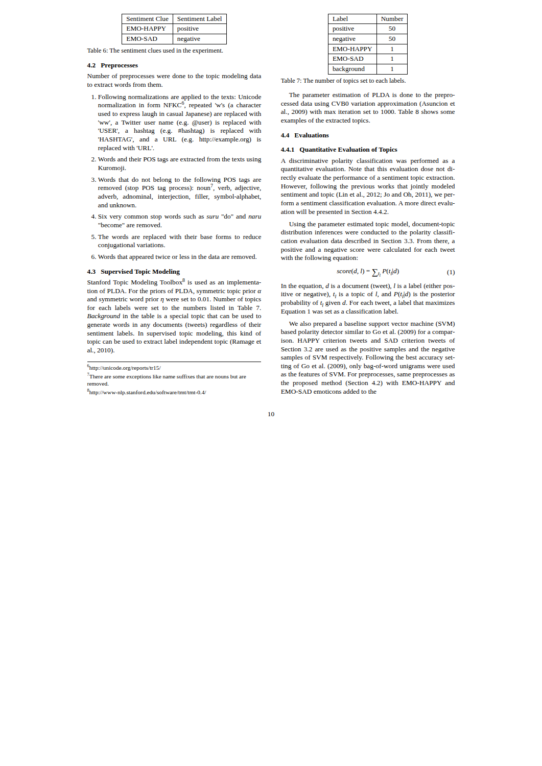| Sentiment Clue | Sentiment Label |
| --- | --- |
| EMO-HAPPY | positive |
| EMO-SAD | negative |
Table 6: The sentiment clues used in the experiment.
4.2 Preprocesses
Number of preprocesses were done to the topic modeling data to extract words from them.
Following normalizations are applied to the texts: Unicode normalization in form NFKC6, repeated 'w's (a character used to express laugh in casual Japanese) are replaced with 'ww', a Twitter user name (e.g. @user) is replaced with 'USER', a hashtag (e.g. #hashtag) is replaced with 'HASHTAG', and a URL (e.g. http://example.org) is replaced with 'URL'.
Words and their POS tags are extracted from the texts using Kuromoji.
Words that do not belong to the following POS tags are removed (stop POS tag process): noun7, verb, adjective, adverb, adnominal, interjection, filler, symbol-alphabet, and unknown.
Six very common stop words such as suru "do" and naru "become" are removed.
The words are replaced with their base forms to reduce conjugational variations.
Words that appeared twice or less in the data are removed.
4.3 Supervised Topic Modeling
Stanford Topic Modeling Toolbox8 is used as an implementation of PLDA. For the priors of PLDA, symmetric topic prior α and symmetric word prior η were set to 0.01. Number of topics for each labels were set to the numbers listed in Table 7. Background in the table is a special topic that can be used to generate words in any documents (tweets) regardless of their sentiment labels. In supervised topic modeling, this kind of topic can be used to extract label independent topic (Ramage et al., 2010).
6http://unicode.org/reports/tr15/
7There are some exceptions like name suffixes that are nouns but are removed.
8http://www-nlp.stanford.edu/software/tmt/tmt-0.4/
| Label | Number |
| --- | --- |
| positive | 50 |
| negative | 50 |
| EMO-HAPPY | 1 |
| EMO-SAD | 1 |
| background | 1 |
Table 7: The number of topics set to each labels.
The parameter estimation of PLDA is done to the preprocessed data using CVB0 variation approximation (Asuncion et al., 2009) with max iteration set to 1000. Table 8 shows some examples of the extracted topics.
4.4 Evaluations
4.4.1 Quantitative Evaluation of Topics
A discriminative polarity classification was performed as a quantitative evaluation. Note that this evaluation dose not directly evaluate the performance of a sentiment topic extraction. However, following the previous works that jointly modeled sentiment and topic (Lin et al., 2012; Jo and Oh, 2011), we perform a sentiment classification evaluation. A more direct evaluation will be presented in Section 4.4.2.
Using the parameter estimated topic model, document-topic distribution inferences were conducted to the polarity classification evaluation data described in Section 3.3. From there, a positive and a negative score were calculated for each tweet with the following equation:
score(d, l) = ∑tl P(tl|d) (1)
In the equation, d is a document (tweet), l is a label (either positive or negative), tl is a topic of l, and P(tl|d) is the posterior probability of tl given d. For each tweet, a label that maximizes Equation 1 was set as a classification label.
We also prepared a baseline support vector machine (SVM) based polarity detector similar to Go et al. (2009) for a comparison. HAPPY criterion tweets and SAD criterion tweets of Section 3.2 are used as the positive samples and the negative samples of SVM respectively. Following the best accuracy setting of Go et al. (2009), only bag-of-word unigrams were used as the features of SVM. For preprocesses, same preprocesses as the proposed method (Section 4.2) with EMO-HAPPY and EMO-SAD emoticons added to the
10